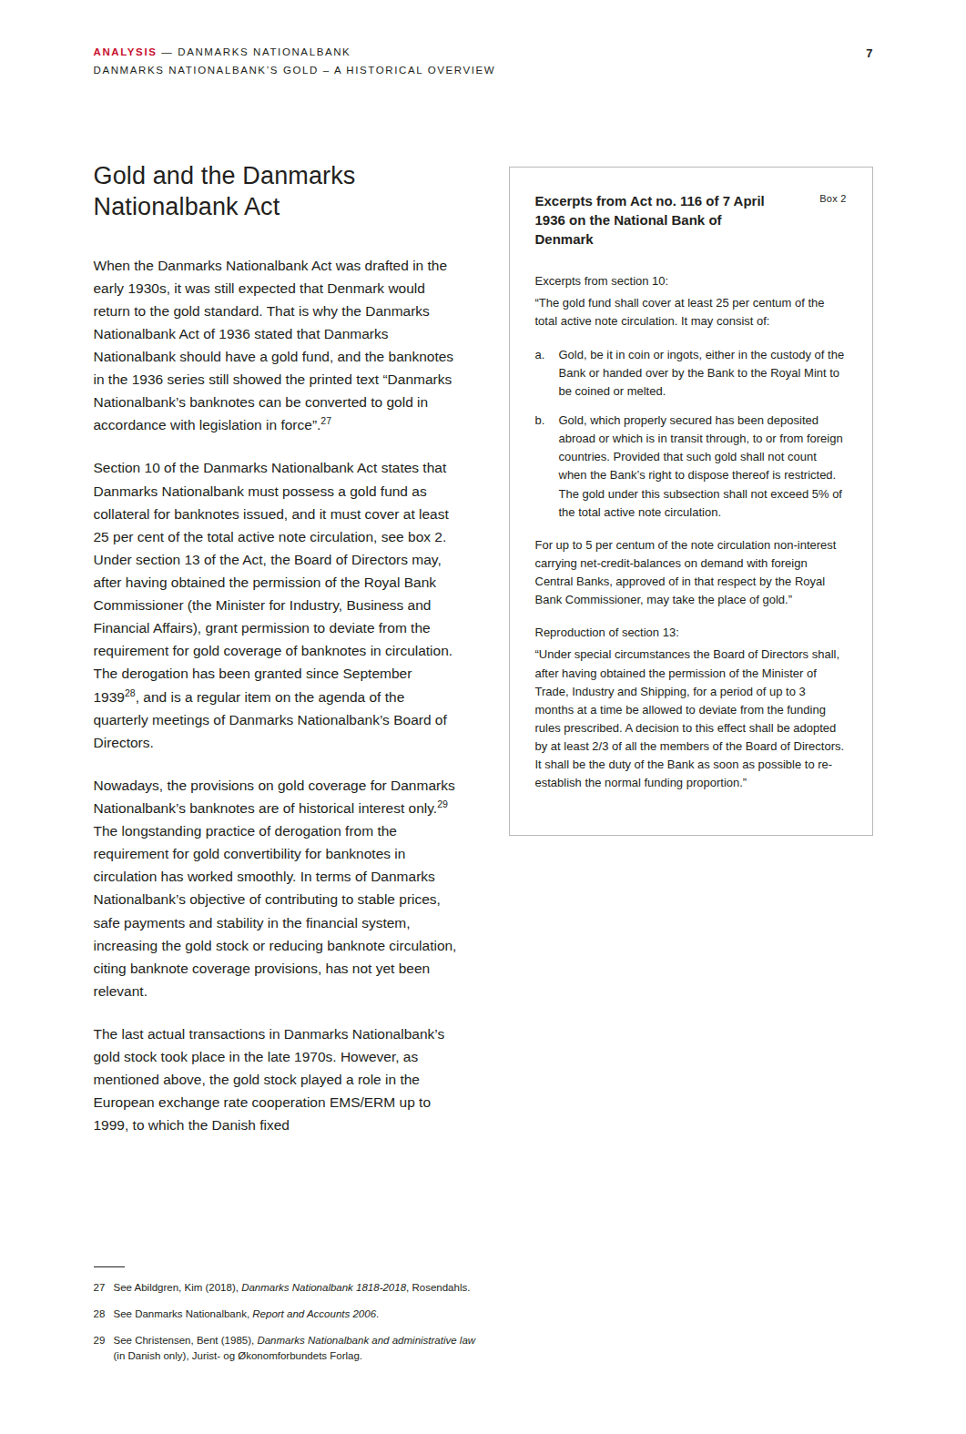ANALYSIS — DANMARKS NATIONALBANK
DANMARKS NATIONALBANK’S GOLD – A HISTORICAL OVERVIEW
7
Gold and the Danmarks
Nationalbank Act
When the Danmarks Nationalbank Act was drafted in the early 1930s, it was still expected that Denmark would return to the gold standard. That is why the Danmarks Nationalbank Act of 1936 stated that Danmarks Nationalbank should have a gold fund, and the banknotes in the 1936 series still showed the printed text “Danmarks Nationalbank’s banknotes can be converted to gold in accordance with legislation in force”.27
Section 10 of the Danmarks Nationalbank Act states that Danmarks Nationalbank must possess a gold fund as collateral for banknotes issued, and it must cover at least 25 per cent of the total active note circulation, see box 2. Under section 13 of the Act, the Board of Directors may, after having obtained the permission of the Royal Bank Commissioner (the Minister for Industry, Business and Financial Affairs), grant permission to deviate from the requirement for gold coverage of banknotes in circulation. The derogation has been granted since September 193928, and is a regular item on the agenda of the quarterly meetings of Danmarks Nationalbank’s Board of Directors.
Nowadays, the provisions on gold coverage for Danmarks Nationalbank’s banknotes are of historical interest only.29 The longstanding practice of derogation from the requirement for gold convertibility for banknotes in circulation has worked smoothly. In terms of Danmarks Nationalbank’s objective of contributing to stable prices, safe payments and stability in the financial system, increasing the gold stock or reducing banknote circulation, citing banknote coverage provisions, has not yet been relevant.
The last actual transactions in Danmarks Nationalbank’s gold stock took place in the late 1970s. However, as mentioned above, the gold stock played a role in the European exchange rate cooperation EMS/ERM up to 1999, to which the Danish fixed
Box 2
Excerpts from Act no. 116 of 7 April 1936 on the National Bank of Denmark
Excerpts from section 10:
“The gold fund shall cover at least 25 per centum of the total active note circulation. It may consist of:
Gold, be it in coin or ingots, either in the custody of the Bank or handed over by the Bank to the Royal Mint to be coined or melted.
Gold, which properly secured has been deposited abroad or which is in transit through, to or from foreign countries. Provided that such gold shall not count when the Bank’s right to dispose thereof is restricted. The gold under this subsection shall not exceed 5% of the total active note circulation.
For up to 5 per centum of the note circulation non-interest carrying net-credit-balances on demand with foreign Central Banks, approved of in that respect by the Royal Bank Commissioner, may take the place of gold.”
Reproduction of section 13:
“Under special circumstances the Board of Directors shall, after having obtained the permission of the Minister of Trade, Industry and Shipping, for a period of up to 3 months at a time be allowed to deviate from the funding rules prescribed. A decision to this effect shall be adopted by at least 2/3 of all the members of the Board of Directors. It shall be the duty of the Bank as soon as possible to re-establish the normal funding proportion.”
27 See Abildgren, Kim (2018), Danmarks Nationalbank 1818-2018, Rosendahls.
28 See Danmarks Nationalbank, Report and Accounts 2006.
29 See Christensen, Bent (1985), Danmarks Nationalbank and administrative law (in Danish only), Jurist- og Økonomforbundets Forlag.